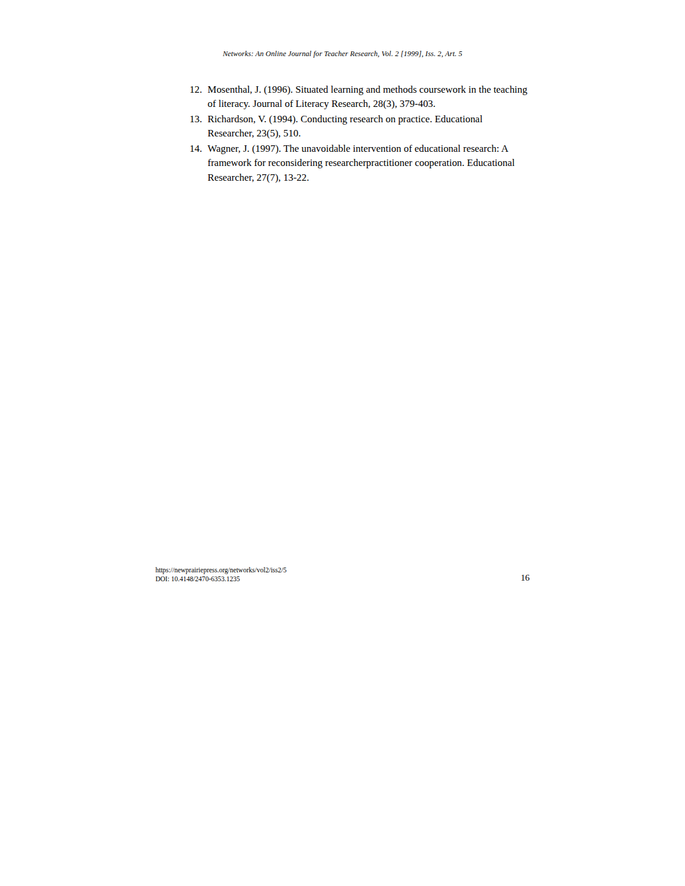Networks: An Online Journal for Teacher Research, Vol. 2 [1999], Iss. 2, Art. 5
12. Mosenthal, J. (1996). Situated learning and methods coursework in the teaching of literacy. Journal of Literacy Research, 28(3), 379-403.
13. Richardson, V. (1994). Conducting research on practice. Educational Researcher, 23(5), 510.
14. Wagner, J. (1997). The unavoidable intervention of educational research: A framework for reconsidering researcherpractitioner cooperation. Educational Researcher, 27(7), 13-22.
https://newprairiepress.org/networks/vol2/iss2/5
DOI: 10.4148/2470-6353.1235
16